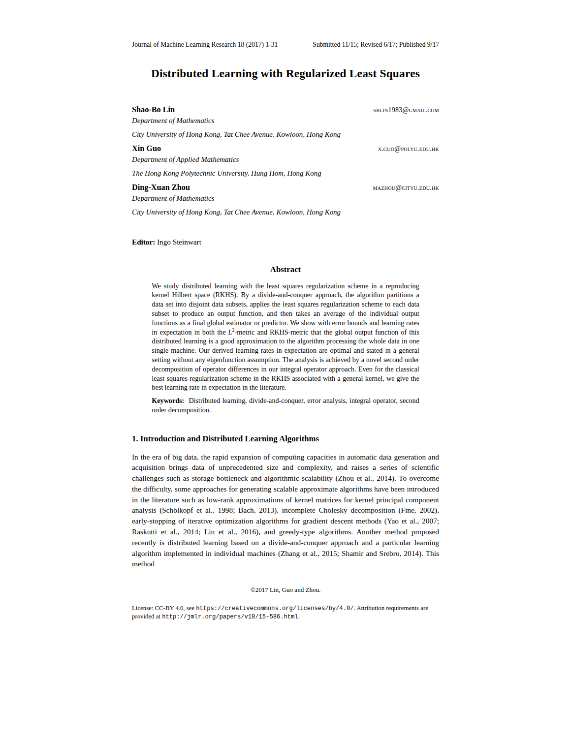Journal of Machine Learning Research 18 (2017) 1-31 Submitted 11/15; Revised 6/17; Published 9/17
Distributed Learning with Regularized Least Squares
Shao-Bo Lin sblin1983@gmail.com
Department of Mathematics
City University of Hong Kong, Tat Chee Avenue, Kowloon, Hong Kong
Xin Guo x.guo@polyu.edu.hk
Department of Applied Mathematics
The Hong Kong Polytechnic University, Hung Hom, Hong Kong
Ding-Xuan Zhou mazhou@cityu.edu.hk
Department of Mathematics
City University of Hong Kong, Tat Chee Avenue, Kowloon, Hong Kong
Editor: Ingo Steinwart
Abstract
We study distributed learning with the least squares regularization scheme in a reproducing kernel Hilbert space (RKHS). By a divide-and-conquer approach, the algorithm partitions a data set into disjoint data subsets, applies the least squares regularization scheme to each data subset to produce an output function, and then takes an average of the individual output functions as a final global estimator or predictor. We show with error bounds and learning rates in expectation in both the L2-metric and RKHS-metric that the global output function of this distributed learning is a good approximation to the algorithm processing the whole data in one single machine. Our derived learning rates in expectation are optimal and stated in a general setting without any eigenfunction assumption. The analysis is achieved by a novel second order decomposition of operator differences in our integral operator approach. Even for the classical least squares regularization scheme in the RKHS associated with a general kernel, we give the best learning rate in expectation in the literature.
Keywords: Distributed learning, divide-and-conquer, error analysis, integral operator, second order decomposition.
1. Introduction and Distributed Learning Algorithms
In the era of big data, the rapid expansion of computing capacities in automatic data generation and acquisition brings data of unprecedented size and complexity, and raises a series of scientific challenges such as storage bottleneck and algorithmic scalability (Zhou et al., 2014). To overcome the difficulty, some approaches for generating scalable approximate algorithms have been introduced in the literature such as low-rank approximations of kernel matrices for kernel principal component analysis (Schölkopf et al., 1998; Bach, 2013), incomplete Cholesky decomposition (Fine, 2002), early-stopping of iterative optimization algorithms for gradient descent methods (Yao et al., 2007; Raskutti et al., 2014; Lin et al., 2016), and greedy-type algorithms. Another method proposed recently is distributed learning based on a divide-and-conquer approach and a particular learning algorithm implemented in individual machines (Zhang et al., 2015; Shamir and Srebro, 2014). This method
©2017 Lin, Guo and Zhou.
License: CC-BY 4.0, see https://creativecommons.org/licenses/by/4.0/. Attribution requirements are provided at http://jmlr.org/papers/v18/15-586.html.